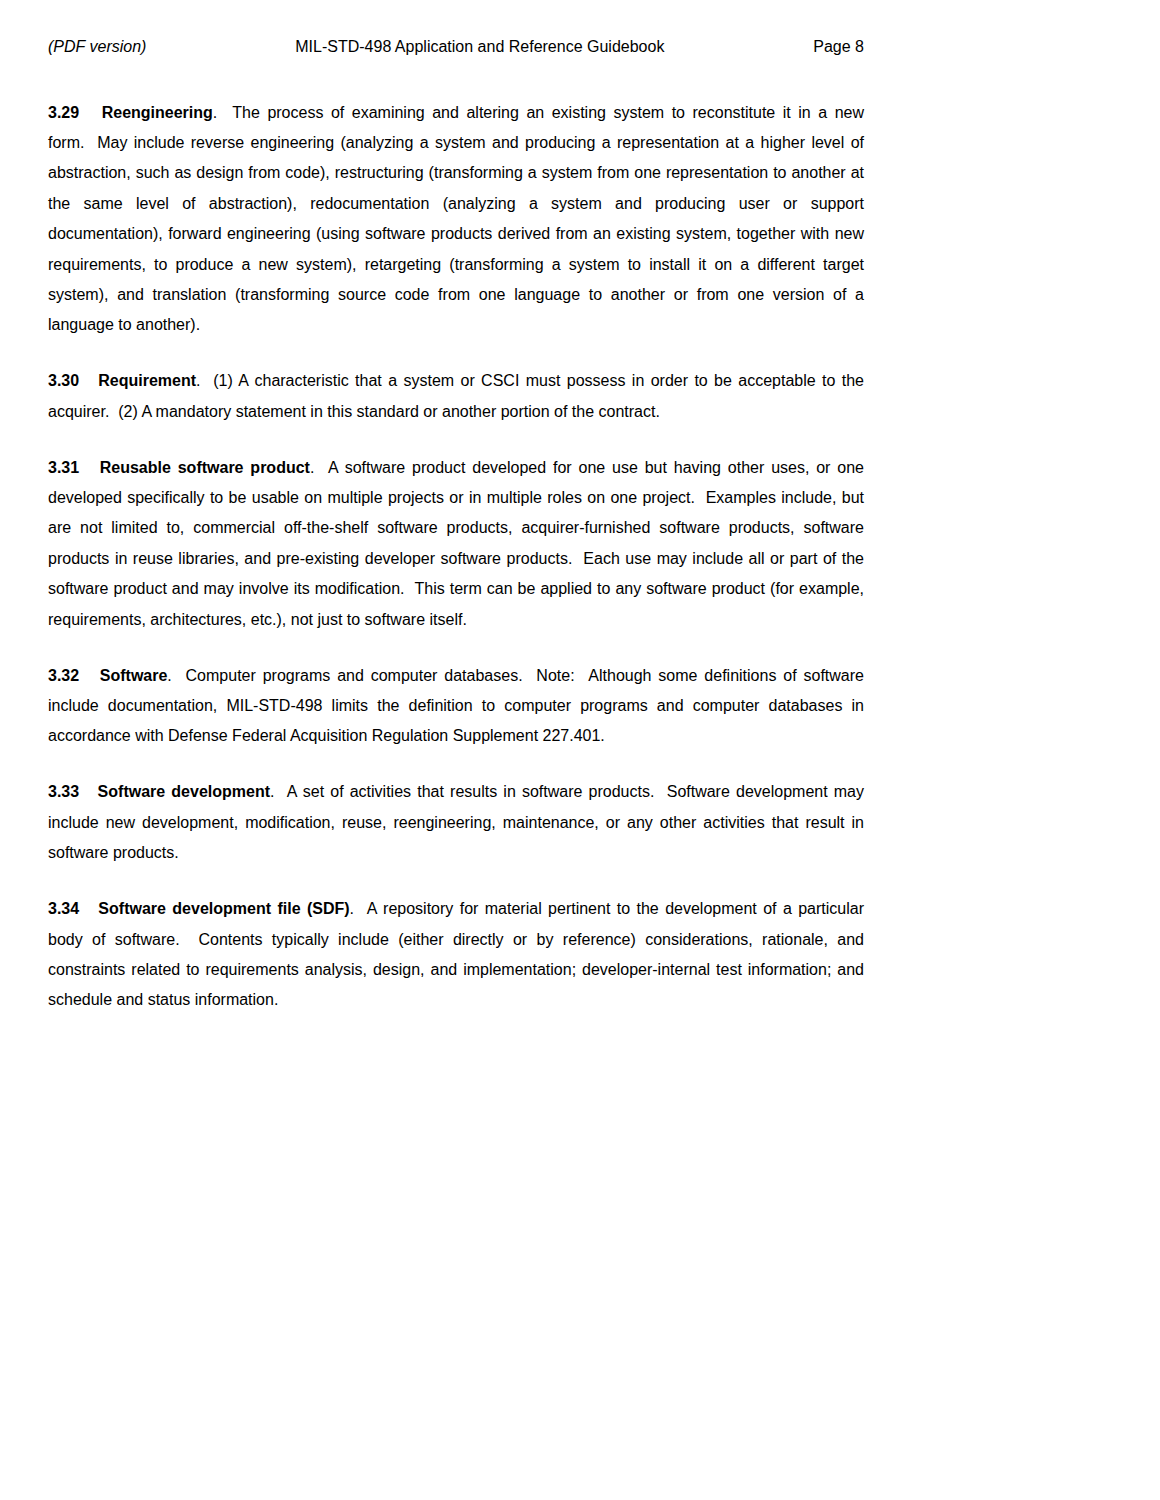(PDF version) MIL-STD-498 Application and Reference Guidebook Page 8
3.29 Reengineering. The process of examining and altering an existing system to reconstitute it in a new form. May include reverse engineering (analyzing a system and producing a representation at a higher level of abstraction, such as design from code), restructuring (transforming a system from one representation to another at the same level of abstraction), redocumentation (analyzing a system and producing user or support documentation), forward engineering (using software products derived from an existing system, together with new requirements, to produce a new system), retargeting (transforming a system to install it on a different target system), and translation (transforming source code from one language to another or from one version of a language to another).
3.30 Requirement. (1) A characteristic that a system or CSCI must possess in order to be acceptable to the acquirer. (2) A mandatory statement in this standard or another portion of the contract.
3.31 Reusable software product. A software product developed for one use but having other uses, or one developed specifically to be usable on multiple projects or in multiple roles on one project. Examples include, but are not limited to, commercial off-the-shelf software products, acquirer-furnished software products, software products in reuse libraries, and pre-existing developer software products. Each use may include all or part of the software product and may involve its modification. This term can be applied to any software product (for example, requirements, architectures, etc.), not just to software itself.
3.32 Software. Computer programs and computer databases. Note: Although some definitions of software include documentation, MIL-STD-498 limits the definition to computer programs and computer databases in accordance with Defense Federal Acquisition Regulation Supplement 227.401.
3.33 Software development. A set of activities that results in software products. Software development may include new development, modification, reuse, reengineering, maintenance, or any other activities that result in software products.
3.34 Software development file (SDF). A repository for material pertinent to the development of a particular body of software. Contents typically include (either directly or by reference) considerations, rationale, and constraints related to requirements analysis, design, and implementation; developer-internal test information; and schedule and status information.